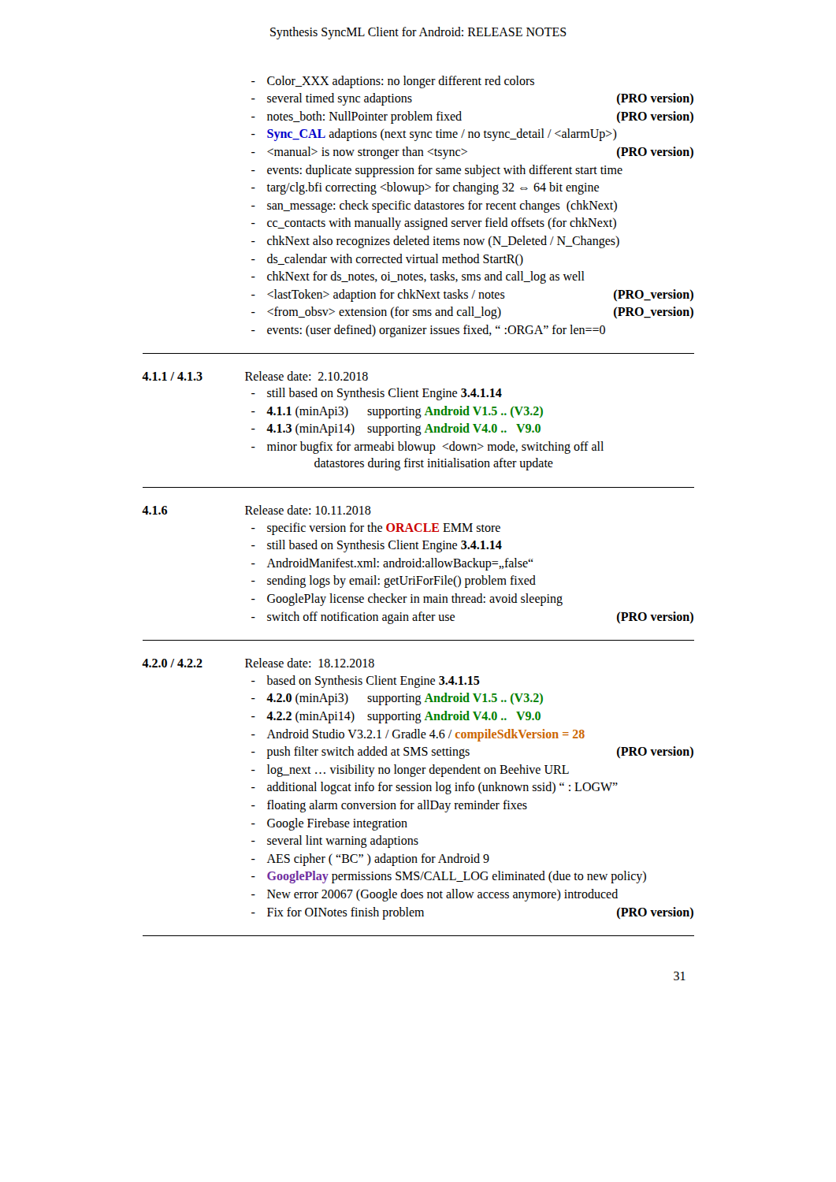Synthesis SyncML Client for Android: RELEASE NOTES
Color_XXX adaptions: no longer different red colors
several timed sync adaptions (PRO version)
notes_both: NullPointer problem fixed (PRO version)
Sync_CAL adaptions (next sync time / no tsync_detail / <alarmUp>)
<manual> is now stronger than <tsync> (PRO version)
events: duplicate suppression for same subject with different start time
targ/clg.bfi correcting <blowup> for changing 32 ⇔ 64 bit engine
san_message: check specific datastores for recent changes (chkNext)
cc_contacts with manually assigned server field offsets (for chkNext)
chkNext also recognizes deleted items now (N_Deleted / N_Changes)
ds_calendar with corrected virtual method StartR()
chkNext for ds_notes, oi_notes, tasks, sms and call_log as well
<lastToken> adaption for chkNext tasks / notes (PRO_version)
<from_obsv> extension (for sms and call_log) (PRO_version)
events: (user defined) organizer issues fixed, “ :ORGA” for len==0
4.1.1 / 4.1.3
Release date: 2.10.2018
still based on Synthesis Client Engine 3.4.1.14
4.1.1 (minApi3) supporting Android V1.5 .. (V3.2)
4.1.3 (minApi14) supporting Android V4.0 .. V9.0
minor bugfix for armeabi blowup <down> mode, switching off all datastores during first initialisation after update
4.1.6
Release date: 10.11.2018
specific version for the ORACLE EMM store
still based on Synthesis Client Engine 3.4.1.14
AndroidManifest.xml: android:allowBackup=„false“
sending logs by email: getUriForFile() problem fixed
GooglePlay license checker in main thread: avoid sleeping
switch off notification again after use (PRO version)
4.2.0 / 4.2.2
Release date: 18.12.2018
based on Synthesis Client Engine 3.4.1.15
4.2.0 (minApi3) supporting Android V1.5 .. (V3.2)
4.2.2 (minApi14) supporting Android V4.0 .. V9.0
Android Studio V3.2.1 / Gradle 4.6 / compileSdkVersion = 28
push filter switch added at SMS settings (PRO version)
log_next … visibility no longer dependent on Beehive URL
additional logcat info for session log info (unknown ssid) “ : LOGW”
floating alarm conversion for allDay reminder fixes
Google Firebase integration
several lint warning adaptions
AES cipher ( “BC” ) adaption for Android 9
GooglePlay permissions SMS/CALL_LOG eliminated (due to new policy)
New error 20067 (Google does not allow access anymore) introduced
Fix for OINotes finish problem (PRO version)
31